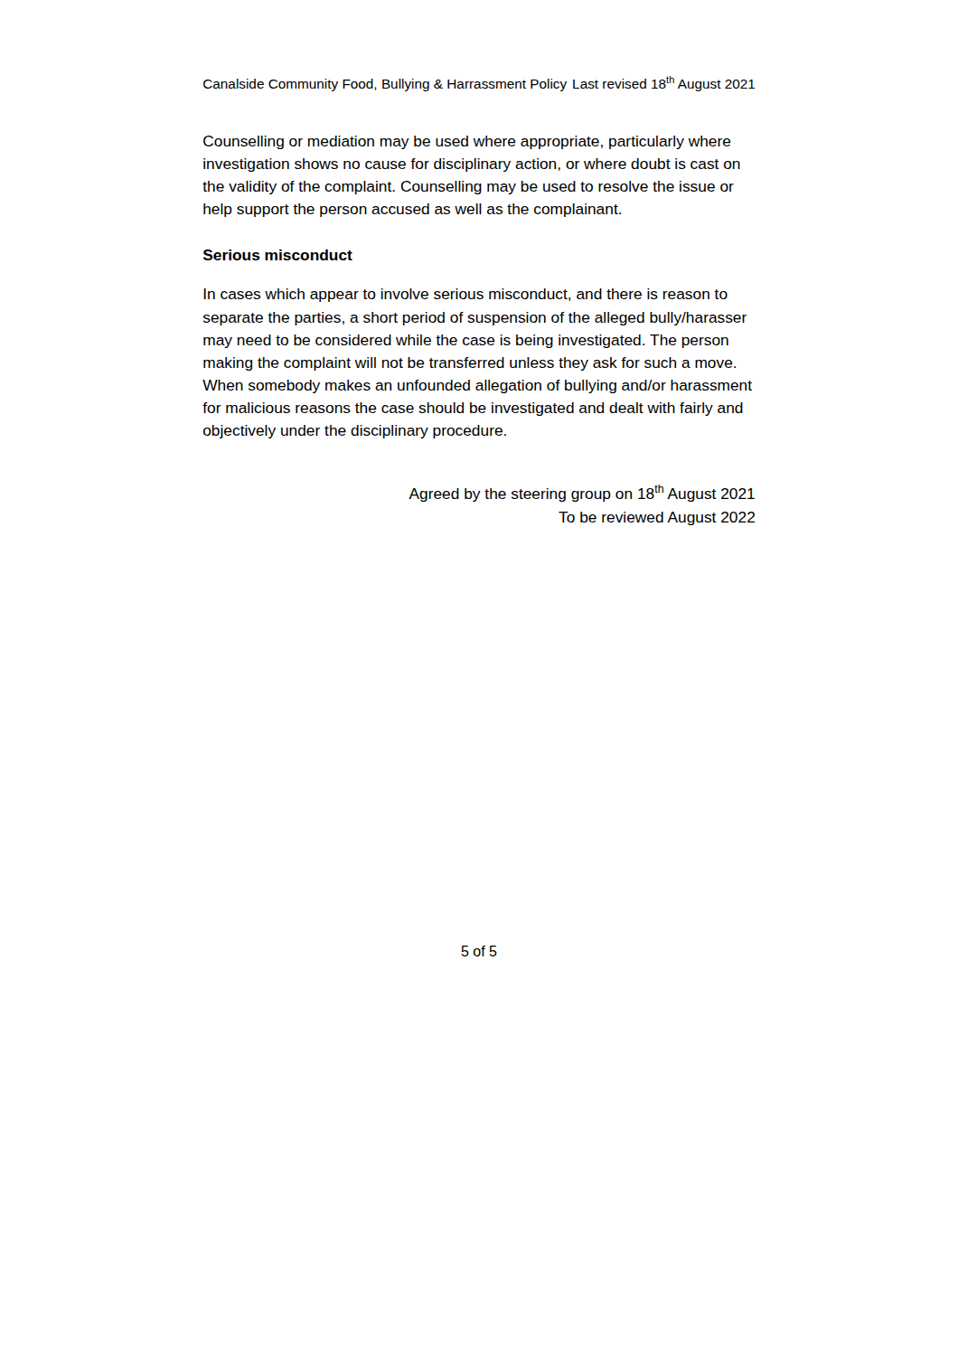Canalside Community Food, Bullying & Harrassment Policy
Last revised 18th August 2021
Counselling or mediation may be used where appropriate, particularly where investigation shows no cause for disciplinary action, or where doubt is cast on the validity of the complaint. Counselling may be used to resolve the issue or help support the person accused as well as the complainant.
Serious misconduct
In cases which appear to involve serious misconduct, and there is reason to separate the parties, a short period of suspension of the alleged bully/harasser may need to be considered while the case is being investigated. The person making the complaint will not be transferred unless they ask for such a move.
When somebody makes an unfounded allegation of bullying and/or harassment for malicious reasons the case should be investigated and dealt with fairly and objectively under the disciplinary procedure.
Agreed by the steering group on 18th August 2021 To be reviewed August 2022
5 of 5